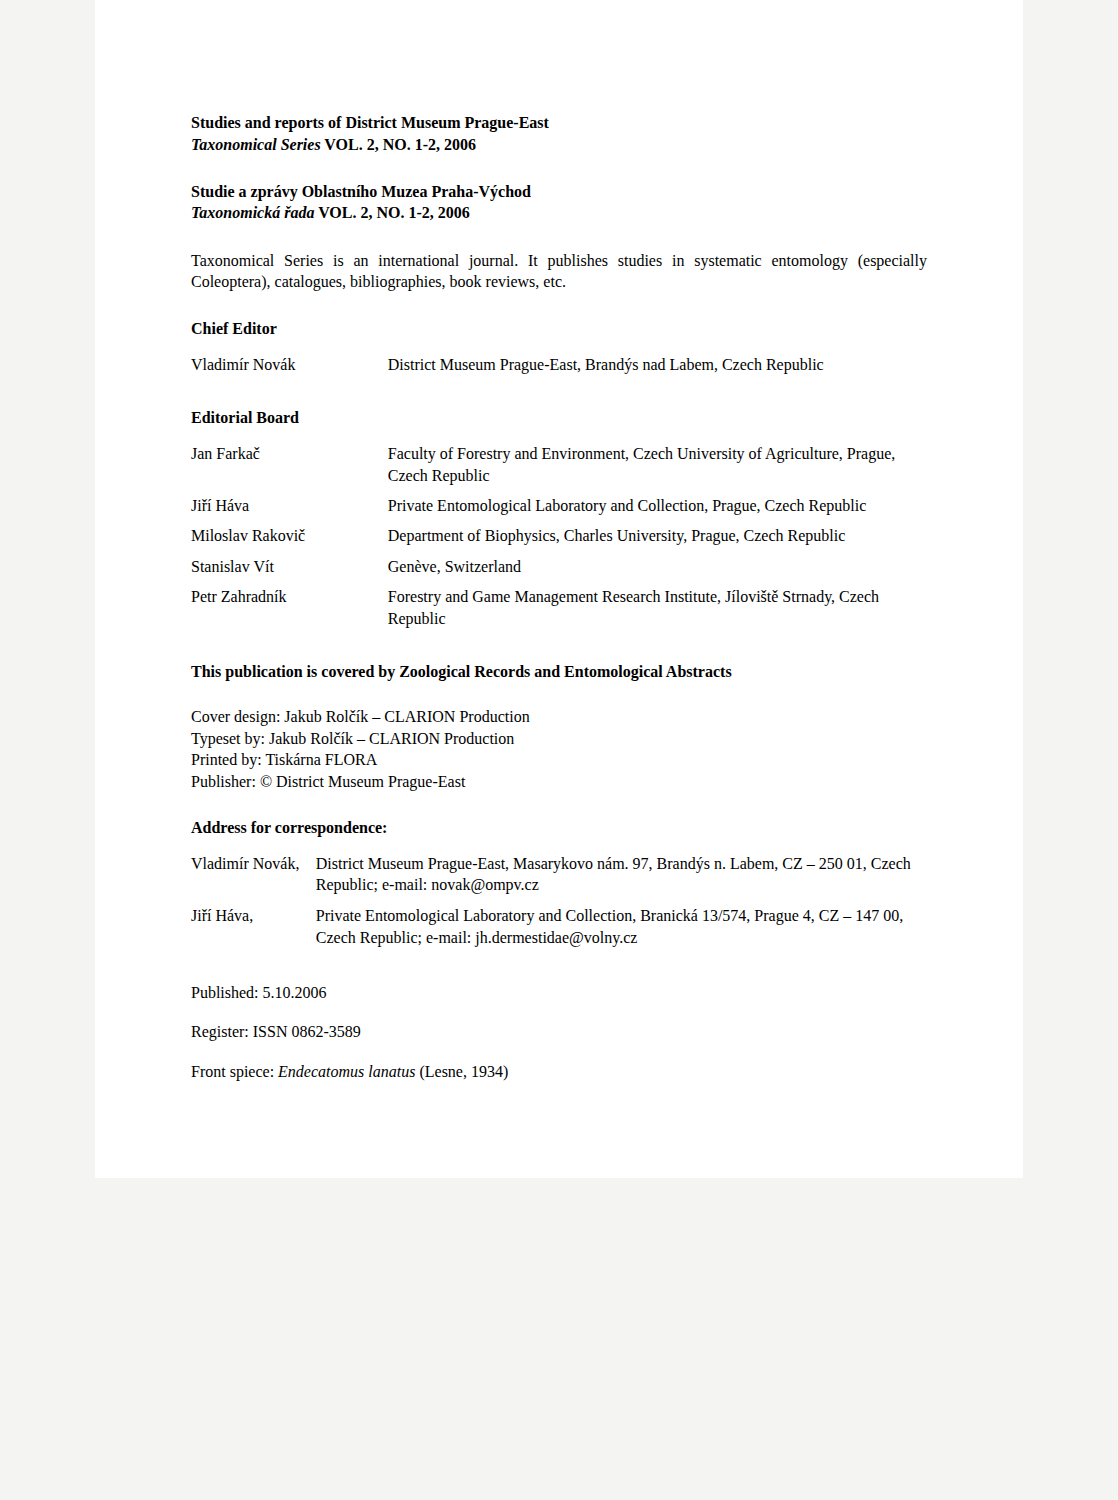Studies and reports of District Museum Prague-East Taxonomical Series VOL. 2, NO. 1-2, 2006
Studie a zprávy Oblastního Muzea Praha-Východ Taxonomická řada VOL. 2, NO. 1-2, 2006
Taxonomical Series is an international journal. It publishes studies in systematic entomology (especially Coleoptera), catalogues, bibliographies, book reviews, etc.
Chief Editor
| Vladimír Novák | District Museum Prague-East, Brandýs nad Labem, Czech Republic |
Editorial Board
| Jan Farkač | Faculty of Forestry and Environment, Czech University of Agriculture, Prague, Czech Republic |
| Jiří Háva | Private Entomological Laboratory and Collection, Prague, Czech Republic |
| Miloslav Rakovič | Department of Biophysics, Charles University, Prague, Czech Republic |
| Stanislav Vít | Genève, Switzerland |
| Petr Zahradník | Forestry and Game Management Research Institute, Jíloviště Strnady, Czech Republic |
This publication is covered by Zoological Records and Entomological Abstracts
Cover design: Jakub Rolčík – CLARION Production
Typeset by: Jakub Rolčík – CLARION Production
Printed by: Tiskárna FLORA
Publisher: © District Museum Prague-East
Address for correspondence:
| Vladimír Novák, | District Museum Prague-East, Masarykovo nám. 97, Brandýs n. Labem, CZ – 250 01, Czech Republic; e-mail: novak@ompv.cz |
| Jiří Háva, | Private Entomological Laboratory and Collection, Branická 13/574, Prague 4, CZ – 147 00, Czech Republic; e-mail: jh.dermestidae@volny.cz |
Published: 5.10.2006
Register: ISSN 0862-3589
Front spiece: Endecatomus lanatus (Lesne, 1934)